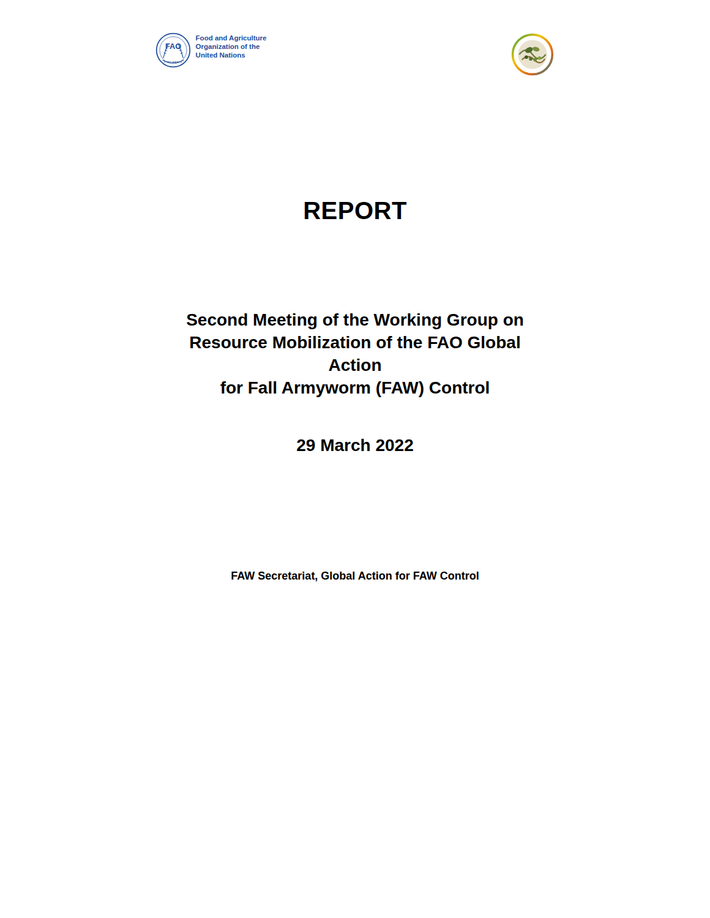FAO FIAT PANIS
Food and Agriculture
Organization of the
United Nations
REPORT
Second Meeting of the Working Group on Resource Mobilization of the FAO Global Action
for Fall Armyworm (FAW) Control
29 March 2022
FAW Secretariat, Global Action for FAW Control